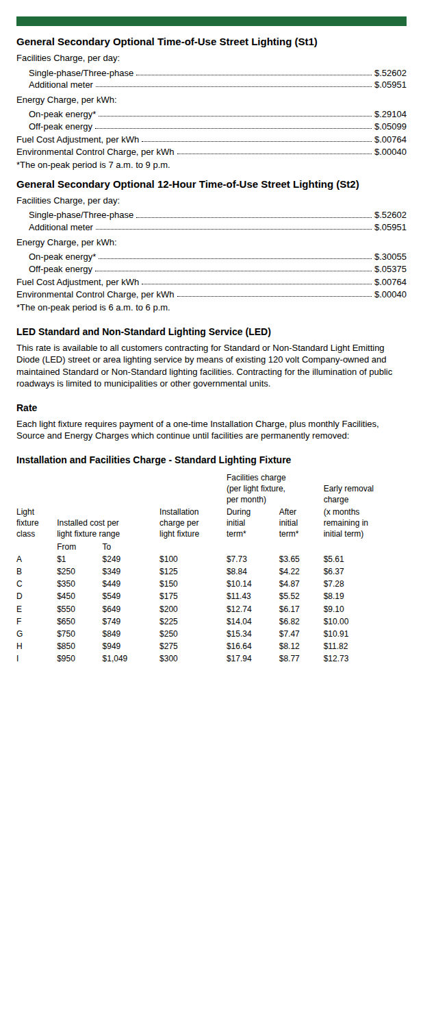General Secondary Optional Time-of-Use Street Lighting (St1)
Facilities Charge, per day:
Single-phase/Three-phase$.52602
Additional meter$.05951
Energy Charge, per kWh:
On-peak energy*$.29104
Off-peak energy$.05099
Fuel Cost Adjustment, per kWh$.00764
Environmental Control Charge, per kWh$.00040
*The on-peak period is 7 a.m. to 9 p.m.
General Secondary Optional 12-Hour Time-of-Use Street Lighting (St2)
Facilities Charge, per day:
Single-phase/Three-phase$.52602
Additional meter$.05951
Energy Charge, per kWh:
On-peak energy*$.30055
Off-peak energy$.05375
Fuel Cost Adjustment, per kWh$.00764
Environmental Control Charge, per kWh$.00040
*The on-peak period is 6 a.m. to 6 p.m.
LED Standard and Non-Standard Lighting Service (LED)
This rate is available to all customers contracting for Standard or Non-Standard Light Emitting Diode (LED) street or area lighting service by means of existing 120 volt Company-owned and maintained Standard or Non-Standard lighting facilities. Contracting for the illumination of public roadways is limited to municipalities or other governmental units.
Rate
Each light fixture requires payment of a one-time Installation Charge, plus monthly Facilities, Source and Energy Charges which continue until facilities are permanently removed:
Installation and Facilities Charge - Standard Lighting Fixture
| | | Facilities charge (per light fixture, per month) | Early removal charge |
| --- | --- | --- | --- |
| Light fixture class | Installed cost per light fixture range | Installation charge per light fixture | During initial term* | After initial term* | (x months remaining in initial term) |
| | From | To | | | | |
| A | $1 | $249 | $100 | $7.73 | $3.65 | $5.61 |
| B | $250 | $349 | $125 | $8.84 | $4.22 | $6.37 |
| C | $350 | $449 | $150 | $10.14 | $4.87 | $7.28 |
| D | $450 | $549 | $175 | $11.43 | $5.52 | $8.19 |
| E | $550 | $649 | $200 | $12.74 | $6.17 | $9.10 |
| F | $650 | $749 | $225 | $14.04 | $6.82 | $10.00 |
| G | $750 | $849 | $250 | $15.34 | $7.47 | $10.91 |
| H | $850 | $949 | $275 | $16.64 | $8.12 | $11.82 |
| I | $950 | $1,049 | $300 | $17.94 | $8.77 | $12.73 |